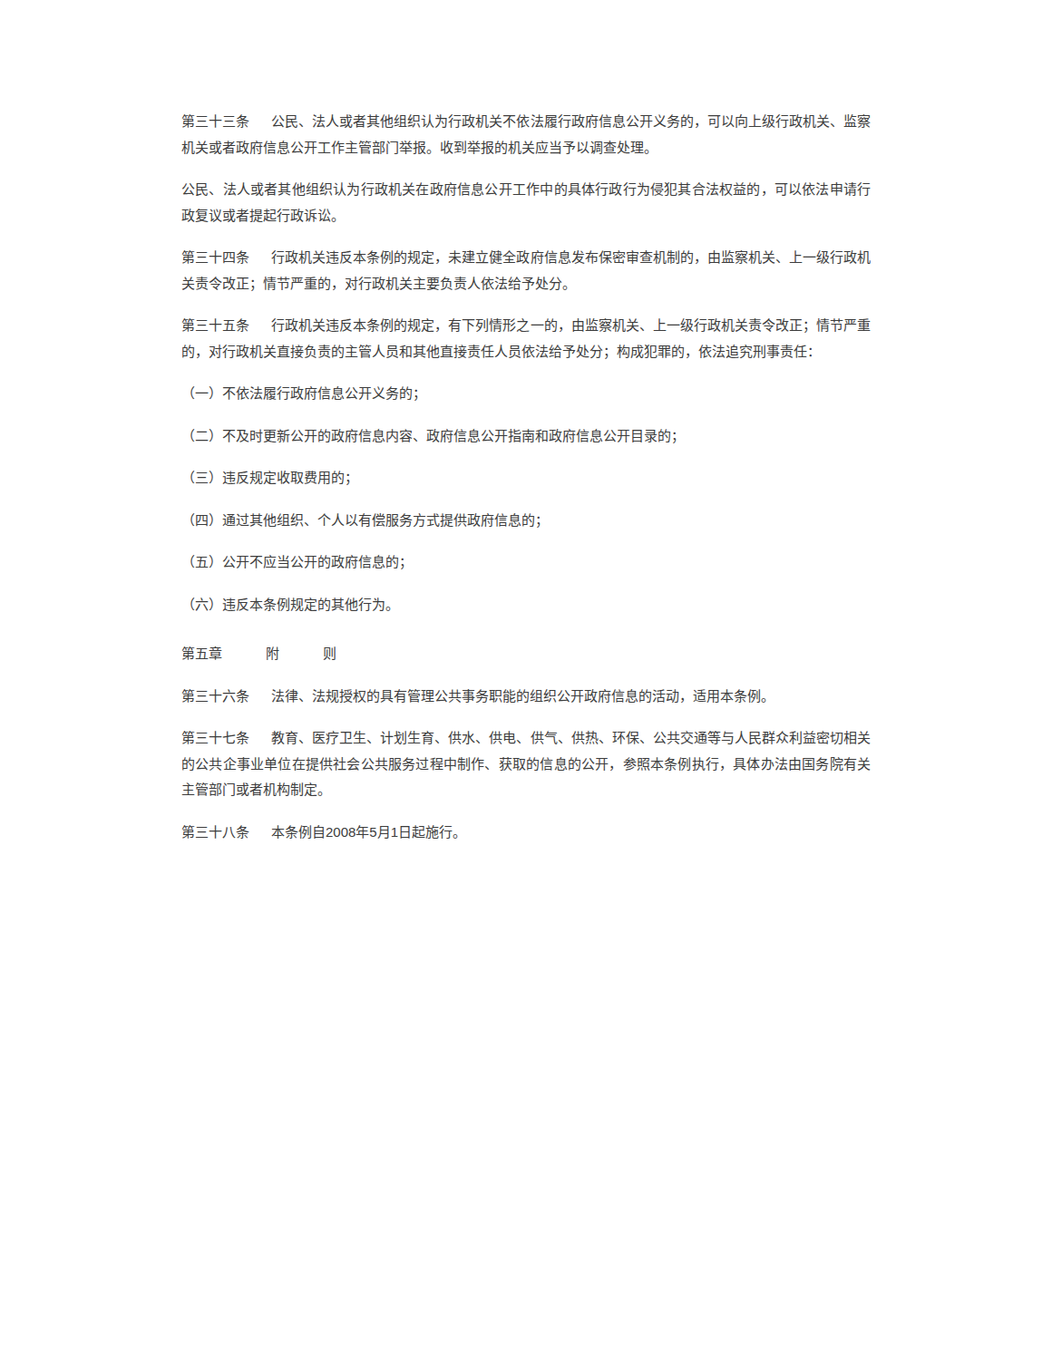第三十三条公民、法人或者其他组织认为行政机关不依法履行政府信息公开义务的，可以向上级行政机关、监察机关或者政府信息公开工作主管部门举报。收到举报的机关应当予以调查处理。
公民、法人或者其他组织认为行政机关在政府信息公开工作中的具体行政行为侵犯其合法权益的，可以依法申请行政复议或者提起行政诉讼。
第三十四条行政机关违反本条例的规定，未建立健全政府信息发布保密审查机制的，由监察机关、上一级行政机关责令改正；情节严重的，对行政机关主要负责人依法给予处分。
第三十五条行政机关违反本条例的规定，有下列情形之一的，由监察机关、上一级行政机关责令改正；情节严重的，对行政机关直接负责的主管人员和其他直接责任人员依法给予处分；构成犯罪的，依法追究刑事责任：
（一）不依法履行政府信息公开义务的；
（二）不及时更新公开的政府信息内容、政府信息公开指南和政府信息公开目录的；
（三）违反规定收取费用的；
（四）通过其他组织、个人以有偿服务方式提供政府信息的；
（五）公开不应当公开的政府信息的；
（六）违反本条例规定的其他行为。
第五章 附 则
第三十六条法律、法规授权的具有管理公共事务职能的组织公开政府信息的活动，适用本条例。
第三十七条教育、医疗卫生、计划生育、供水、供电、供气、供热、环保、公共交通等与人民群众利益密切相关的公共企事业单位在提供社会公共服务过程中制作、获取的信息的公开，参照本条例执行，具体办法由国务院有关主管部门或者机构制定。
第三十八条本条例自2008年5月1日起施行。